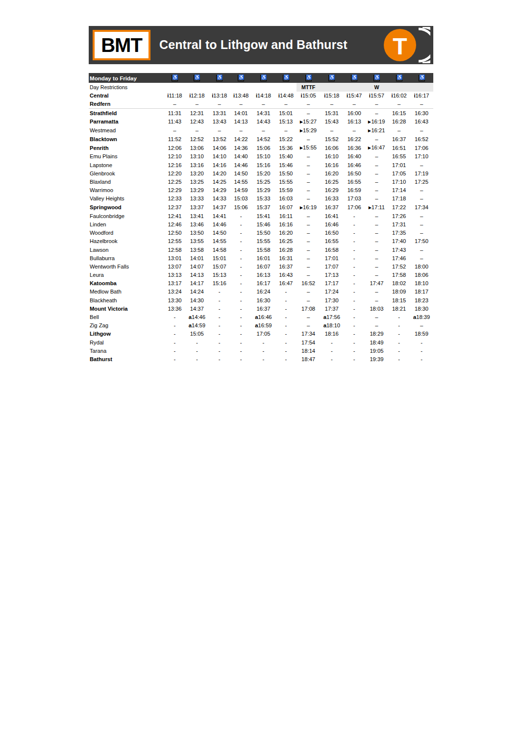BMT
Central to Lithgow and Bathurst
T
| Monday to Friday | | | | | | | | | | | | |
| --- | --- | --- | --- | --- | --- | --- | --- | --- | --- | --- | --- | --- |
| Day Restrictions | | | | | | | MTTF | | | W | | |
| Central | i 11:18 | i 12:18 | i 13:18 | i 13:48 | i 14:18 | i 14:48 | i 15:05 | i 15:18 | i 15:47 | i 15:57 | i 16:02 | i 16:17 |
| Redfern | – | – | – | – | – | – | – | – | – | – | – | – |
| Strathfield | 11:31 | 12:31 | 13:31 | 14:01 | 14:31 | 15:01 | – | 15:31 | 16:00 | – | 16:15 | 16:30 |
| Parramatta | 11:43 | 12:43 | 13:43 | 14:13 | 14:43 | 15:13 | ▸ 15:27 | 15:43 | 16:13 | ▸ 16:19 | 16:28 | 16:43 |
| Westmead | – | – | – | – | – | – | ▸ 15:29 | – | – | ▸ 16:21 | – | – |
| Blacktown | 11:52 | 12:52 | 13:52 | 14:22 | 14:52 | 15:22 | – | 15:52 | 16:22 | – | 16:37 | 16:52 |
| Penrith | 12:06 | 13:06 | 14:06 | 14:36 | 15:06 | 15:36 | ▸ 15:55 | 16:06 | 16:36 | ▸ 16:47 | 16:51 | 17:06 |
| Emu Plains | 12:10 | 13:10 | 14:10 | 14:40 | 15:10 | 15:40 | – | 16:10 | 16:40 | – | 16:55 | 17:10 |
| Lapstone | 12:16 | 13:16 | 14:16 | 14:46 | 15:16 | 15:46 | – | 16:16 | 16:46 | – | 17:01 | – |
| Glenbrook | 12:20 | 13:20 | 14:20 | 14:50 | 15:20 | 15:50 | – | 16:20 | 16:50 | – | 17:05 | 17:19 |
| Blaxland | 12:25 | 13:25 | 14:25 | 14:55 | 15:25 | 15:55 | – | 16:25 | 16:55 | – | 17:10 | 17:25 |
| Warrimoo | 12:29 | 13:29 | 14:29 | 14:59 | 15:29 | 15:59 | – | 16:29 | 16:59 | – | 17:14 | – |
| Valley Heights | 12:33 | 13:33 | 14:33 | 15:03 | 15:33 | 16:03 | – | 16:33 | 17:03 | – | 17:18 | – |
| Springwood | 12:37 | 13:37 | 14:37 | 15:06 | 15:37 | 16:07 | ▸ 16:19 | 16:37 | 17:06 | ▸ 17:11 | 17:22 | 17:34 |
| Faulconbridge | 12:41 | 13:41 | 14:41 | - | 15:41 | 16:11 | – | 16:41 | - | – | 17:26 | – |
| Linden | 12:46 | 13:46 | 14:46 | - | 15:46 | 16:16 | – | 16:46 | - | – | 17:31 | – |
| Woodford | 12:50 | 13:50 | 14:50 | - | 15:50 | 16:20 | – | 16:50 | - | – | 17:35 | – |
| Hazelbrook | 12:55 | 13:55 | 14:55 | - | 15:55 | 16:25 | – | 16:55 | - | – | 17:40 | 17:50 |
| Lawson | 12:58 | 13:58 | 14:58 | - | 15:58 | 16:28 | – | 16:58 | - | – | 17:43 | – |
| Bullaburra | 13:01 | 14:01 | 15:01 | - | 16:01 | 16:31 | – | 17:01 | - | – | 17:46 | – |
| Wentworth Falls | 13:07 | 14:07 | 15:07 | - | 16:07 | 16:37 | – | 17:07 | - | – | 17:52 | 18:00 |
| Leura | 13:13 | 14:13 | 15:13 | - | 16:13 | 16:43 | – | 17:13 | - | – | 17:58 | 18:06 |
| Katoomba | 13:17 | 14:17 | 15:16 | - | 16:17 | 16:47 | 16:52 | 17:17 | - | 17:47 | 18:02 | 18:10 |
| Medlow Bath | 13:24 | 14:24 | - | - | 16:24 | - | – | 17:24 | - | – | 18:09 | 18:17 |
| Blackheath | 13:30 | 14:30 | - | - | 16:30 | - | – | 17:30 | - | – | 18:15 | 18:23 |
| Mount Victoria | 13:36 | 14:37 | - | - | 16:37 | - | 17:08 | 17:37 | - | 18:03 | 18:21 | 18:30 |
| Bell | - | a 14:46 | - | - | a 16:46 | - | – | a 17:56 | - | – | - | a 18:39 |
| Zig Zag | - | a 14:59 | - | - | a 16:59 | - | – | a 18:10 | - | – | - | – |
| Lithgow | - | 15:05 | - | - | 17:05 | - | 17:34 | 18:16 | - | 18:29 | - | 18:59 |
| Rydal | - | - | - | - | - | - | 17:54 | - | - | 18:49 | - | - |
| Tarana | - | - | - | - | - | - | 18:14 | - | - | 19:05 | - | - |
| Bathurst | - | - | - | - | - | - | 18:47 | - | - | 19:39 | - | - |